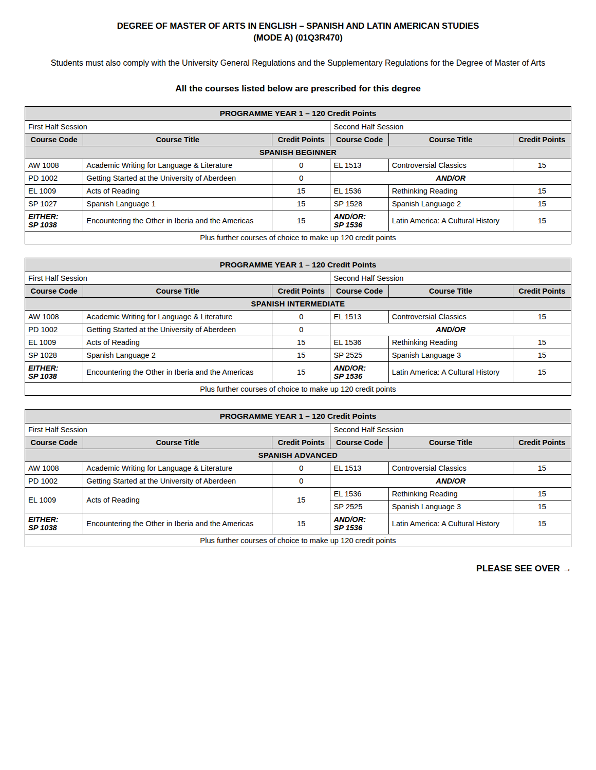DEGREE OF MASTER OF ARTS IN ENGLISH – SPANISH AND LATIN AMERICAN STUDIES
(MODE A) (01Q3R470)
Students must also comply with the University General Regulations and the Supplementary Regulations for the Degree of Master of Arts
All the courses listed below are prescribed for this degree
| PROGRAMME YEAR 1 – 120 Credit Points |
| First Half Session | Second Half Session |
| Course Code | Course Title | Credit Points | Course Code | Course Title | Credit Points |
| SPANISH BEGINNER |
| AW 1008 | Academic Writing for Language & Literature | 0 | EL 1513 | Controversial Classics | 15 |
| PD 1002 | Getting Started at the University of Aberdeen | 0 | AND/OR |
| EL 1009 | Acts of Reading | 15 | EL 1536 | Rethinking Reading | 15 |
| SP 1027 | Spanish Language 1 | 15 | SP 1528 | Spanish Language 2 | 15 |
| EITHER: SP 1038 | Encountering the Other in Iberia and the Americas | 15 | AND/OR: SP 1536 | Latin America: A Cultural History | 15 |
| Plus further courses of choice to make up 120 credit points |
| PROGRAMME YEAR 1 – 120 Credit Points |
| First Half Session | Second Half Session |
| Course Code | Course Title | Credit Points | Course Code | Course Title | Credit Points |
| SPANISH INTERMEDIATE |
| AW 1008 | Academic Writing for Language & Literature | 0 | EL 1513 | Controversial Classics | 15 |
| PD 1002 | Getting Started at the University of Aberdeen | 0 | AND/OR |
| EL 1009 | Acts of Reading | 15 | EL 1536 | Rethinking Reading | 15 |
| SP 1028 | Spanish Language 2 | 15 | SP 2525 | Spanish Language 3 | 15 |
| EITHER: SP 1038 | Encountering the Other in Iberia and the Americas | 15 | AND/OR: SP 1536 | Latin America: A Cultural History | 15 |
| Plus further courses of choice to make up 120 credit points |
| PROGRAMME YEAR 1 – 120 Credit Points |
| First Half Session | Second Half Session |
| Course Code | Course Title | Credit Points | Course Code | Course Title | Credit Points |
| SPANISH ADVANCED |
| AW 1008 | Academic Writing for Language & Literature | 0 | EL 1513 | Controversial Classics | 15 |
| PD 1002 | Getting Started at the University of Aberdeen | 0 | AND/OR |
| EL 1009 | Acts of Reading | 15 | EL 1536 | Rethinking Reading | 15 |
| SP 2525 | Spanish Language 3 | 15 |
| EITHER: SP 1038 | Encountering the Other in Iberia and the Americas | 15 | AND/OR: SP 1536 | Latin America: A Cultural History | 15 |
| Plus further courses of choice to make up 120 credit points |
PLEASE SEE OVER →